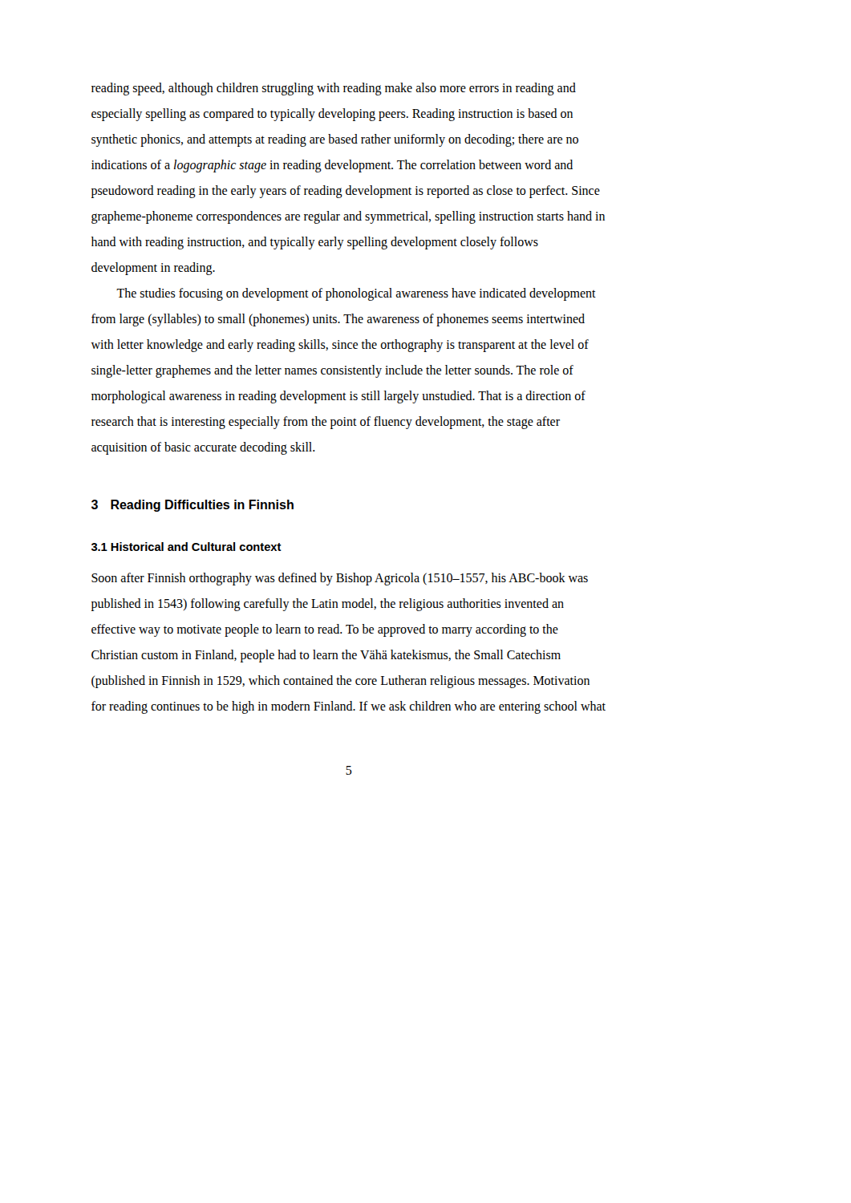reading speed, although children struggling with reading make also more errors in reading and especially spelling as compared to typically developing peers. Reading instruction is based on synthetic phonics, and attempts at reading are based rather uniformly on decoding; there are no indications of a logographic stage in reading development. The correlation between word and pseudoword reading in the early years of reading development is reported as close to perfect. Since grapheme-phoneme correspondences are regular and symmetrical, spelling instruction starts hand in hand with reading instruction, and typically early spelling development closely follows development in reading.
The studies focusing on development of phonological awareness have indicated development from large (syllables) to small (phonemes) units. The awareness of phonemes seems intertwined with letter knowledge and early reading skills, since the orthography is transparent at the level of single-letter graphemes and the letter names consistently include the letter sounds. The role of morphological awareness in reading development is still largely unstudied. That is a direction of research that is interesting especially from the point of fluency development, the stage after acquisition of basic accurate decoding skill.
3 Reading Difficulties in Finnish
3.1 Historical and Cultural context
Soon after Finnish orthography was defined by Bishop Agricola (1510–1557, his ABC-book was published in 1543) following carefully the Latin model, the religious authorities invented an effective way to motivate people to learn to read. To be approved to marry according to the Christian custom in Finland, people had to learn the Vähä katekismus, the Small Catechism (published in Finnish in 1529, which contained the core Lutheran religious messages. Motivation for reading continues to be high in modern Finland. If we ask children who are entering school what
5